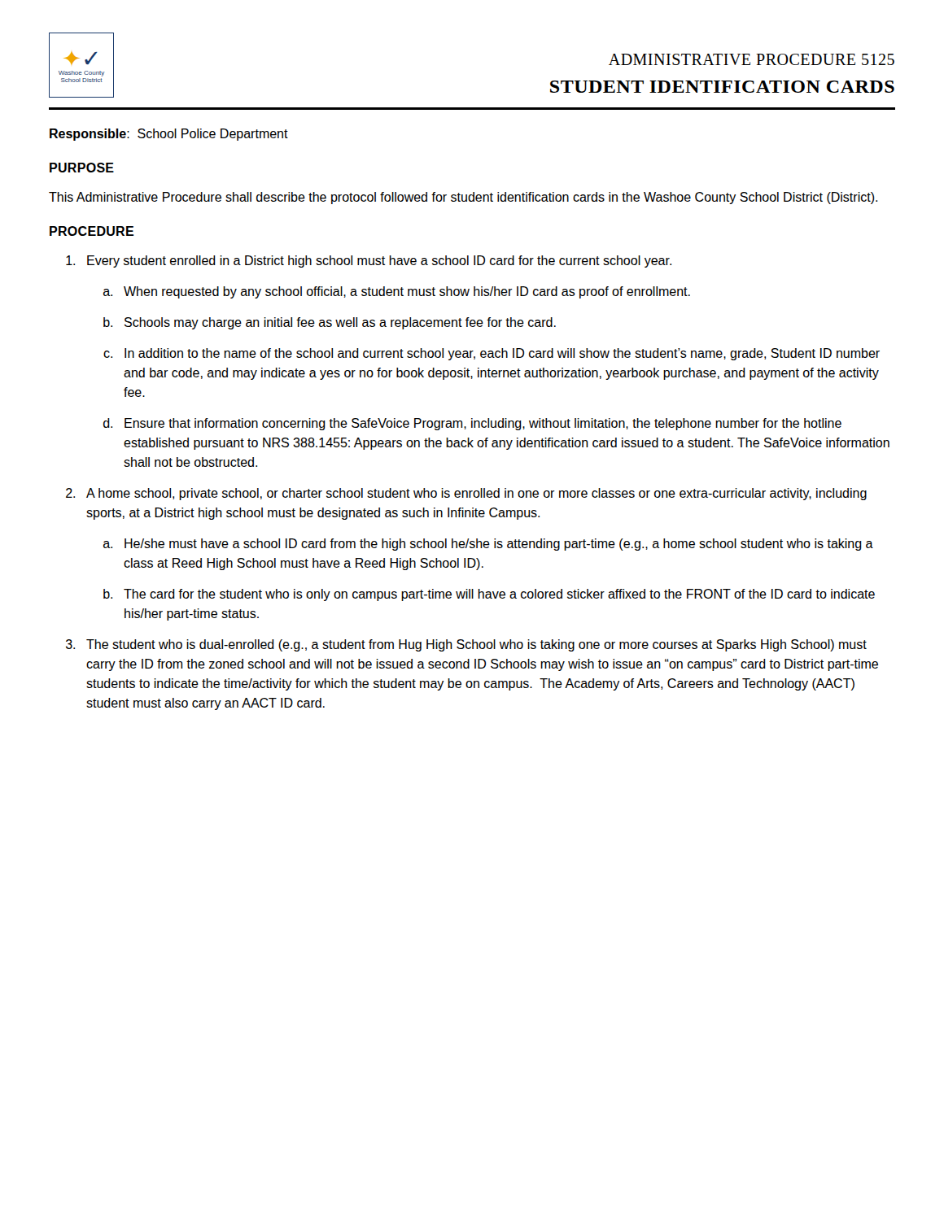✦✓
Washoe County
School District
ADMINISTRATIVE PROCEDURE 5125
STUDENT IDENTIFICATION CARDS
Responsible: School Police Department
PURPOSE
This Administrative Procedure shall describe the protocol followed for student identification cards in the Washoe County School District (District).
PROCEDURE
Every student enrolled in a District high school must have a school ID card for the current school year.
When requested by any school official, a student must show his/her ID card as proof of enrollment.
Schools may charge an initial fee as well as a replacement fee for the card.
In addition to the name of the school and current school year, each ID card will show the student’s name, grade, Student ID number and bar code, and may indicate a yes or no for book deposit, internet authorization, yearbook purchase, and payment of the activity fee.
Ensure that information concerning the SafeVoice Program, including, without limitation, the telephone number for the hotline established pursuant to NRS 388.1455: Appears on the back of any identification card issued to a student. The SafeVoice information shall not be obstructed.
A home school, private school, or charter school student who is enrolled in one or more classes or one extra-curricular activity, including sports, at a District high school must be designated as such in Infinite Campus.
He/she must have a school ID card from the high school he/she is attending part-time (e.g., a home school student who is taking a class at Reed High School must have a Reed High School ID).
The card for the student who is only on campus part-time will have a colored sticker affixed to the FRONT of the ID card to indicate his/her part-time status.
The student who is dual-enrolled (e.g., a student from Hug High School who is taking one or more courses at Sparks High School) must carry the ID from the zoned school and will not be issued a second ID Schools may wish to issue an “on campus” card to District part-time students to indicate the time/activity for which the student may be on campus. The Academy of Arts, Careers and Technology (AACT) student must also carry an AACT ID card.